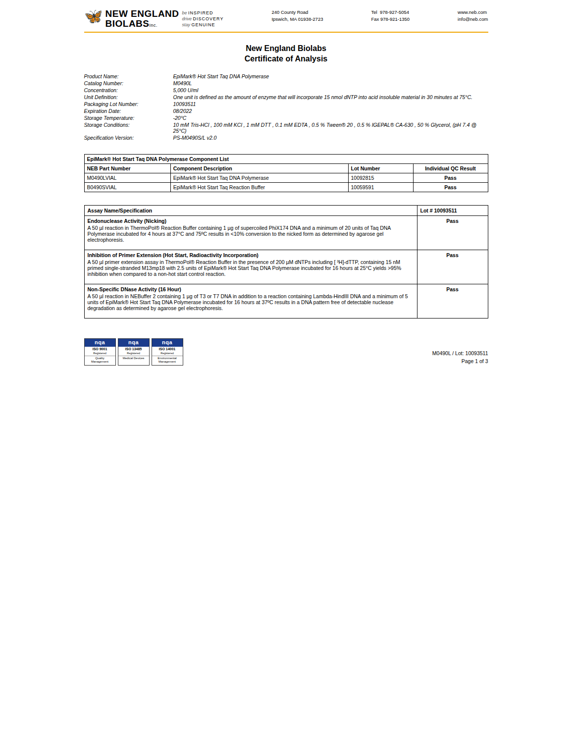🦋
NEW ENGLAND
BIOLABSInc.
be INSPIRED
drive DISCOVERY
stay GENUINE
240 County Road
Ipswich, MA 01938-2723
Tel 978-927-5054
Fax 978-921-1350
www.neb.com
info@neb.com
New England Biolabs Certificate of Analysis
| Product Name: | EpiMark® Hot Start Taq DNA Polymerase |
| Catalog Number: | M0490L |
| Concentration: | 5,000 U/ml |
| Unit Definition: | One unit is defined as the amount of enzyme that will incorporate 15 nmol dNTP into acid insoluble material in 30 minutes at 75°C. |
| Packaging Lot Number: | 10093511 |
| Expiration Date: | 08/2022 |
| Storage Temperature: | -20°C |
| Storage Conditions: | 10 mM Tris-HCl , 100 mM KCl , 1 mM DTT , 0.1 mM EDTA , 0.5 % Tween® 20 , 0.5 % IGEPAL® CA-630 , 50 % Glycerol, (pH 7.4 @ 25°C) |
| Specification Version: | PS-M0490S/L v2.0 |
EpiMark® Hot Start Taq DNA Polymerase Component List
| NEB Part Number | Component Description | Lot Number | Individual QC Result |
| --- | --- | --- | --- |
| M0490LVIAL | EpiMark® Hot Start Taq DNA Polymerase | 10092815 | Pass |
| B0490SVIAL | EpiMark® Hot Start Taq Reaction Buffer | 10059591 | Pass |
| Assay Name/Specification | Lot # 10093511 |
| --- | --- |
| Endonuclease Activity (Nicking) A 50 µl reaction in ThermoPol® Reaction Buffer containing 1 µg of supercoiled PhiX174 DNA and a minimum of 20 units of Taq DNA Polymerase incubated for 4 hours at 37°C and 75ºC results in <10% conversion to the nicked form as determined by agarose gel electrophoresis. | Pass |
| Inhibition of Primer Extension (Hot Start, Radioactivity Incorporation) A 50 µl primer extension assay in ThermoPol® Reaction Buffer in the presence of 200 µM dNTPs including [ ³H]-dTTP, containing 15 nM primed single-stranded M13mp18 with 2.5 units of EpiMark® Hot Start Taq DNA Polymerase incubated for 16 hours at 25°C yields >95% inhibition when compared to a non-hot start control reaction. | Pass |
| Non-Specific DNase Activity (16 Hour) A 50 µl reaction in NEBuffer 2 containing 1 µg of T3 or T7 DNA in addition to a reaction containing Lambda-HindIII DNA and a minimum of 5 units of EpiMark® Hot Start Taq DNA Polymerase incubated for 16 hours at 37ºC results in a DNA pattern free of detectable nuclease degradation as determined by agarose gel electrophoresis. | Pass |
nqa
ISO 9001
Registered
Quality
Management
nqa
ISO 13485
Registered
Medical Devices
nqa
ISO 14001
Registered
Environmental
Management
M0490L / Lot: 10093511
Page 1 of 3